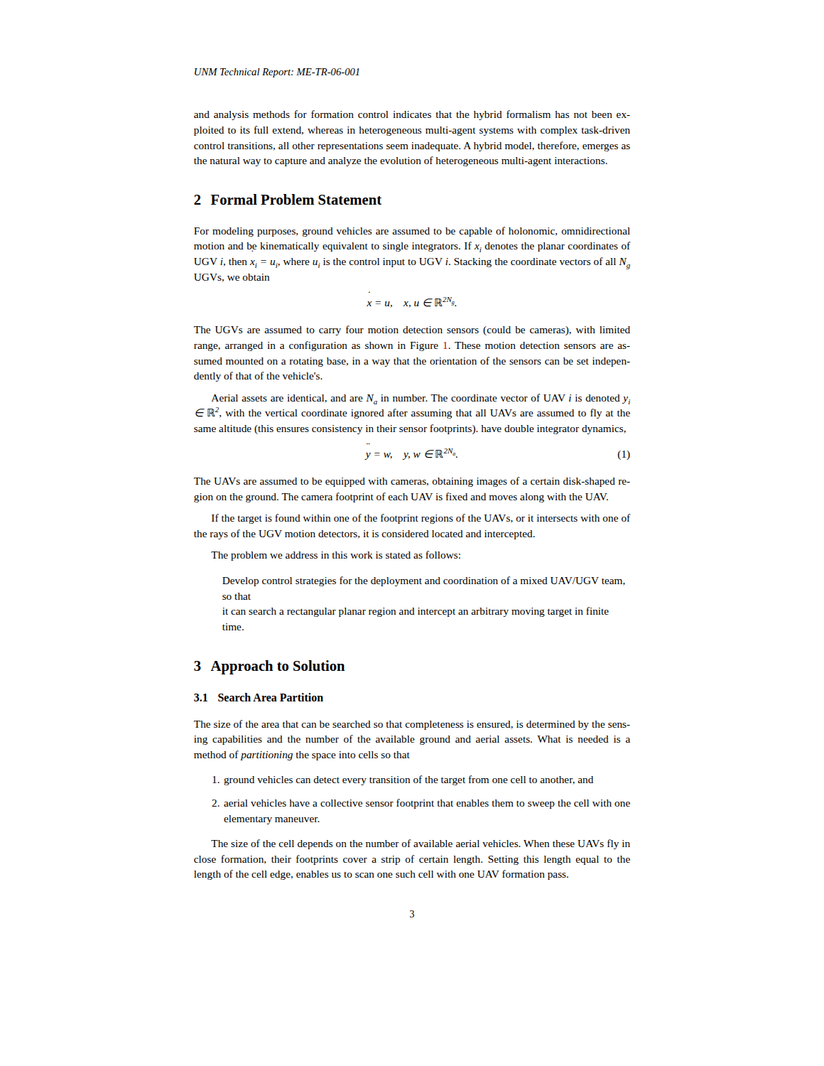UNM Technical Report: ME-TR-06-001
and analysis methods for formation control indicates that the hybrid formalism has not been exploited to its full extend, whereas in heterogeneous multi-agent systems with complex task-driven control transitions, all other representations seem inadequate. A hybrid model, therefore, emerges as the natural way to capture and analyze the evolution of heterogeneous multi-agent interactions.
2 Formal Problem Statement
For modeling purposes, ground vehicles are assumed to be capable of holonomic, omnidirectional motion and be kinematically equivalent to single integrators. If xi denotes the planar coordinates of UGV i, then xi = ui, where ui is the control input to UGV i. Stacking the coordinate vectors of all Ng UGVs, we obtain
x = u, x, u ∈ ℝ2Ng.
The UGVs are assumed to carry four motion detection sensors (could be cameras), with limited range, arranged in a configuration as shown in Figure 1. These motion detection sensors are assumed mounted on a rotating base, in a way that the orientation of the sensors can be set independently of that of the vehicle's.
Aerial assets are identical, and are Na in number. The coordinate vector of UAV i is denoted yi ∈ ℝ2, with the vertical coordinate ignored after assuming that all UAVs are assumed to fly at the same altitude (this ensures consistency in their sensor footprints). have double integrator dynamics,
y = w, y, w ∈ ℝ2Na. (1)
The UAVs are assumed to be equipped with cameras, obtaining images of a certain disk-shaped region on the ground. The camera footprint of each UAV is fixed and moves along with the UAV.
If the target is found within one of the footprint regions of the UAVs, or it intersects with one of the rays of the UGV motion detectors, it is considered located and intercepted.
The problem we address in this work is stated as follows:
Develop control strategies for the deployment and coordination of a mixed UAV/UGV team, so that
it can search a rectangular planar region and intercept an arbitrary moving target in finite time.
3 Approach to Solution
3.1 Search Area Partition
The size of the area that can be searched so that completeness is ensured, is determined by the sensing capabilities and the number of the available ground and aerial assets. What is needed is a method of partitioning the space into cells so that
ground vehicles can detect every transition of the target from one cell to another, and
aerial vehicles have a collective sensor footprint that enables them to sweep the cell with one elementary maneuver.
The size of the cell depends on the number of available aerial vehicles. When these UAVs fly in close formation, their footprints cover a strip of certain length. Setting this length equal to the length of the cell edge, enables us to scan one such cell with one UAV formation pass.
3